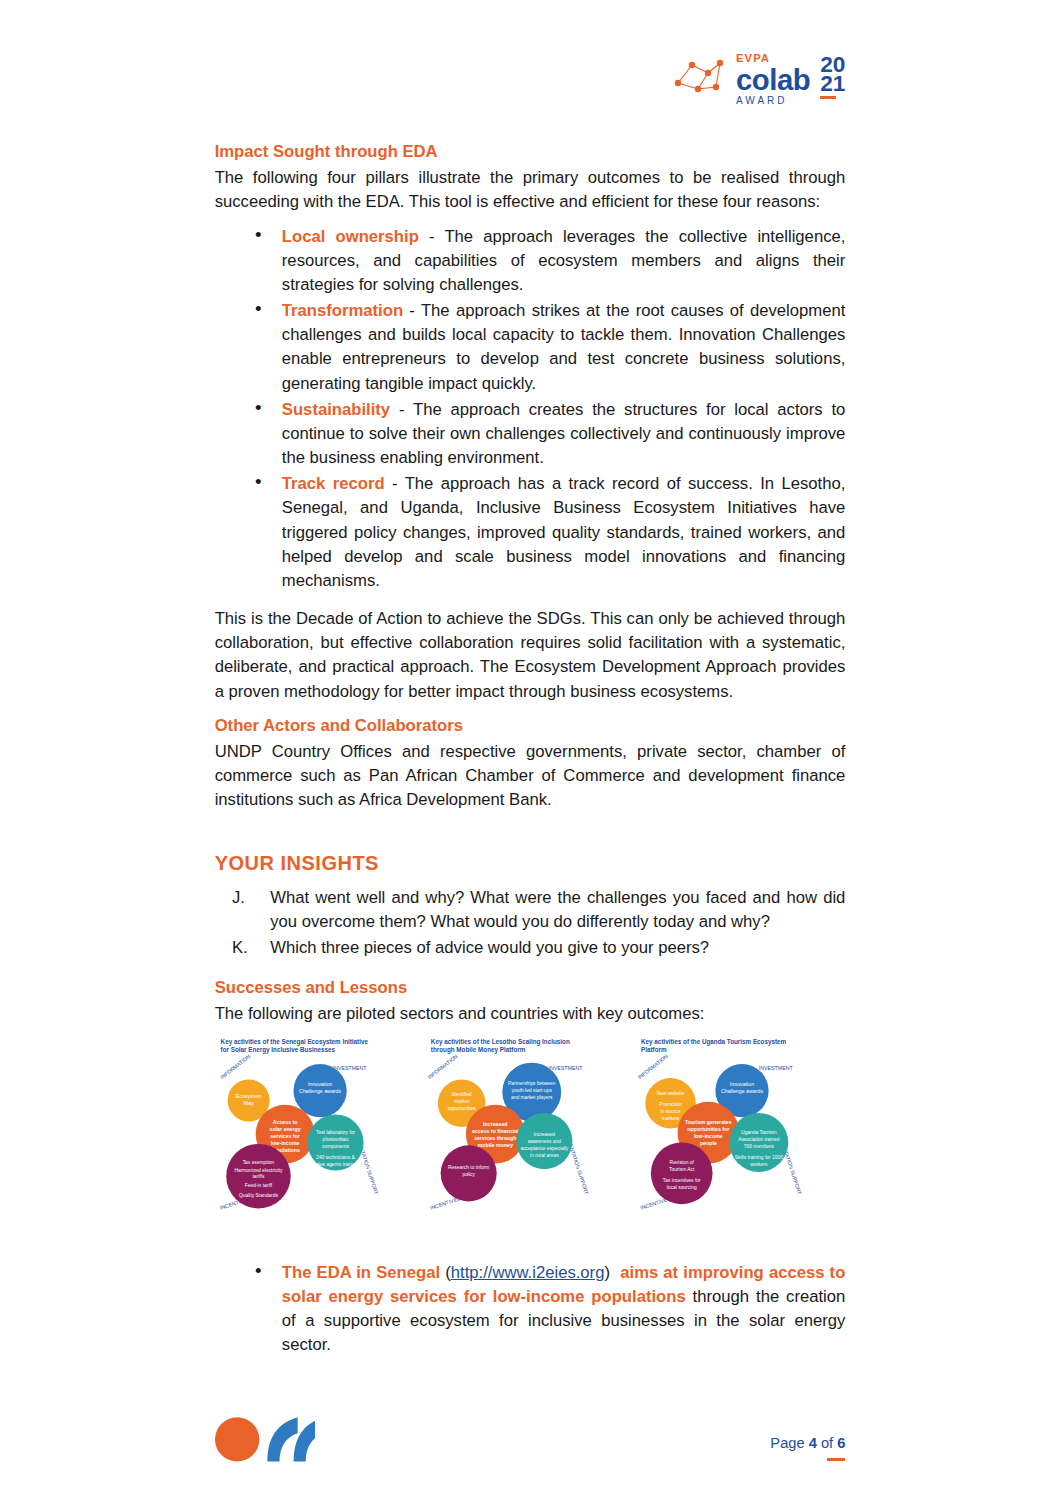EVPA colab AWARD
20 21
Impact Sought through EDA
The following four pillars illustrate the primary outcomes to be realised through succeeding with the EDA. This tool is effective and efficient for these four reasons:
Local ownership - The approach leverages the collective intelligence, resources, and capabilities of ecosystem members and aligns their strategies for solving challenges.
Transformation - The approach strikes at the root causes of development challenges and builds local capacity to tackle them. Innovation Challenges enable entrepreneurs to develop and test concrete business solutions, generating tangible impact quickly.
Sustainability - The approach creates the structures for local actors to continue to solve their own challenges collectively and continuously improve the business enabling environment.
Track record - The approach has a track record of success. In Lesotho, Senegal, and Uganda, Inclusive Business Ecosystem Initiatives have triggered policy changes, improved quality standards, trained workers, and helped develop and scale business model innovations and financing mechanisms.
This is the Decade of Action to achieve the SDGs. This can only be achieved through collaboration, but effective collaboration requires solid facilitation with a systematic, deliberate, and practical approach. The Ecosystem Development Approach provides a proven methodology for better impact through business ecosystems.
Other Actors and Collaborators
UNDP Country Offices and respective governments, private sector, chamber of commerce such as Pan African Chamber of Commerce and development finance institutions such as Africa Development Bank.
YOUR INSIGHTS
J. What went well and why? What were the challenges you faced and how did you overcome them? What would you do differently today and why?
K. Which three pieces of advice would you give to your peers?
Successes and Lessons
The following are piloted sectors and countries with key outcomes:
Key activities of the Senegal Ecosystem Initiative for Solar Energy Inclusive Businesses INFORMATION INVESTMENT IMPLEMENTATION SUPPORT INCENTIVES Ecosystem Map Innovation Challenge awards Access to solar energy services for low-income populations Test laboratory for photovoltaic components 240 technicians & sales agents trained Tax exemption Harmonized electricity tariffs Feed-in tariff Quality Standards Key activities of the Lesotho Scaling Inclusion through Mobile Money Platform INFORMATION INVESTMENT IMPLEMENTATION SUPPORT INCENTIVES Identified market opportunities Partnerships between youth-led start-ups and market players Increased access to financial services through mobile money Increased awareness and acceptance especially in rural areas Research to inform policy Key activities of the Uganda Tourism Ecosystem Platform INFORMATION INVESTMENT IMPLEMENTATION SUPPORT INCENTIVES New website Promotion in source markets Innovation Challenge awards Tourism generates opportunities for low-income people Uganda Tourism Association trained 700 members Skills training for 1000 workers Revision of Tourism Act Tax incentives for local sourcing
The EDA in Senegal (http://www.i2eies.org) aims at improving access to solar energy services for low-income populations through the creation of a supportive ecosystem for inclusive businesses in the solar energy sector.
Page 4 of 6